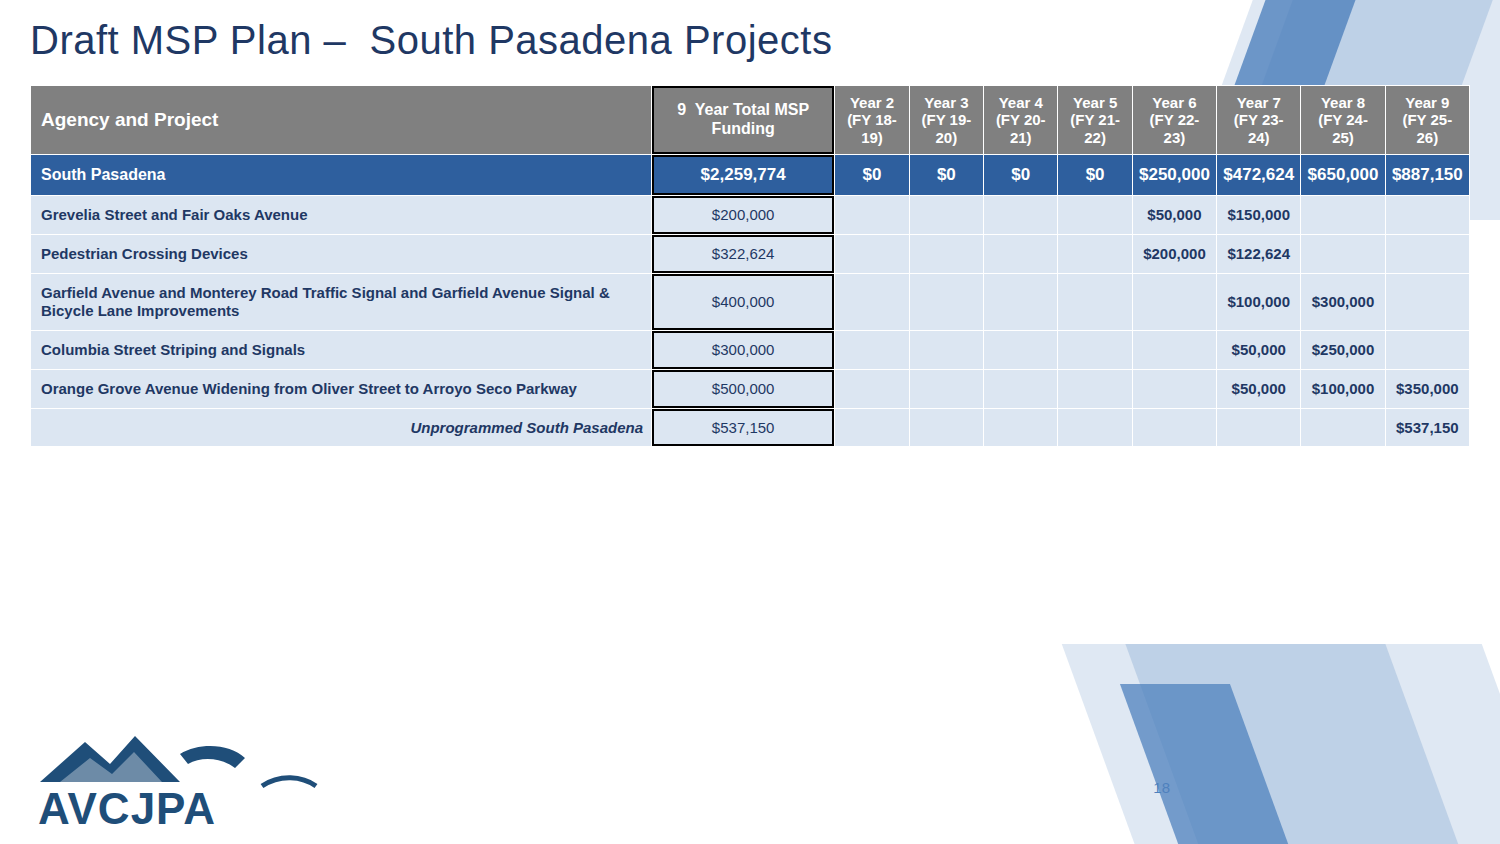Draft MSP Plan – South Pasadena Projects
| Agency and Project | 9 Year Total MSP Funding | Year 2 (FY 18-19) | Year 3 (FY 19-20) | Year 4 (FY 20-21) | Year 5 (FY 21-22) | Year 6 (FY 22-23) | Year 7 (FY 23-24) | Year 8 (FY 24-25) | Year 9 (FY 25-26) |
| --- | --- | --- | --- | --- | --- | --- | --- | --- | --- |
| South Pasadena | $2,259,774 | $0 | $0 | $0 | $0 | $250,000 | $472,624 | $650,000 | $887,150 |
| Grevelia Street and Fair Oaks Avenue | $200,000 | | | | | $50,000 | $150,000 | | |
| Pedestrian Crossing Devices | $322,624 | | | | | $200,000 | $122,624 | | |
| Garfield Avenue and Monterey Road Traffic Signal and Garfield Avenue Signal & Bicycle Lane Improvements | $400,000 | | | | | | $100,000 | $300,000 | |
| Columbia Street Striping and Signals | $300,000 | | | | | | $50,000 | $250,000 | |
| Orange Grove Avenue Widening from Oliver Street to Arroyo Seco Parkway | $500,000 | | | | | | $50,000 | $100,000 | $350,000 |
| Unprogrammed South Pasadena | $537,150 | | | | | | | | $537,150 |
18
AVCJPA